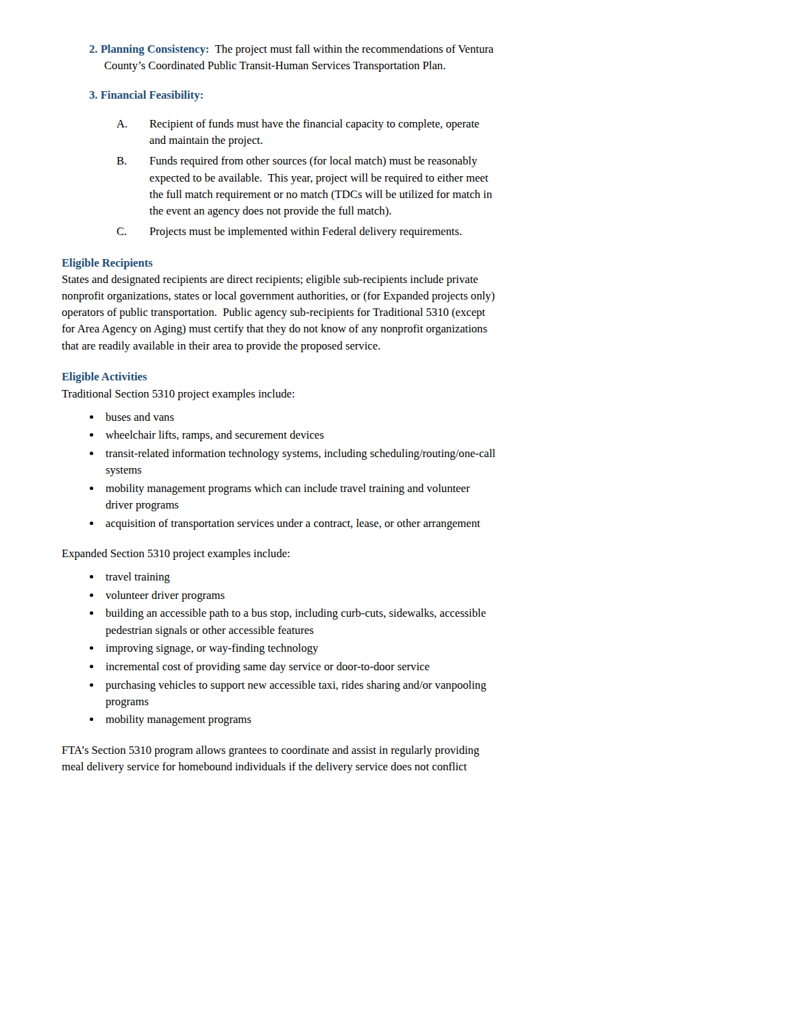2. Planning Consistency: The project must fall within the recommendations of Ventura County’s Coordinated Public Transit-Human Services Transportation Plan.
3. Financial Feasibility:
A. Recipient of funds must have the financial capacity to complete, operate and maintain the project.
B. Funds required from other sources (for local match) must be reasonably expected to be available. This year, project will be required to either meet the full match requirement or no match (TDCs will be utilized for match in the event an agency does not provide the full match).
C. Projects must be implemented within Federal delivery requirements.
Eligible Recipients
States and designated recipients are direct recipients; eligible sub-recipients include private nonprofit organizations, states or local government authorities, or (for Expanded projects only) operators of public transportation. Public agency sub-recipients for Traditional 5310 (except for Area Agency on Aging) must certify that they do not know of any nonprofit organizations that are readily available in their area to provide the proposed service.
Eligible Activities
Traditional Section 5310 project examples include:
buses and vans
wheelchair lifts, ramps, and securement devices
transit-related information technology systems, including scheduling/routing/one-call systems
mobility management programs which can include travel training and volunteer driver programs
acquisition of transportation services under a contract, lease, or other arrangement
Expanded Section 5310 project examples include:
travel training
volunteer driver programs
building an accessible path to a bus stop, including curb-cuts, sidewalks, accessible pedestrian signals or other accessible features
improving signage, or way-finding technology
incremental cost of providing same day service or door-to-door service
purchasing vehicles to support new accessible taxi, rides sharing and/or vanpooling programs
mobility management programs
FTA’s Section 5310 program allows grantees to coordinate and assist in regularly providing meal delivery service for homebound individuals if the delivery service does not conflict